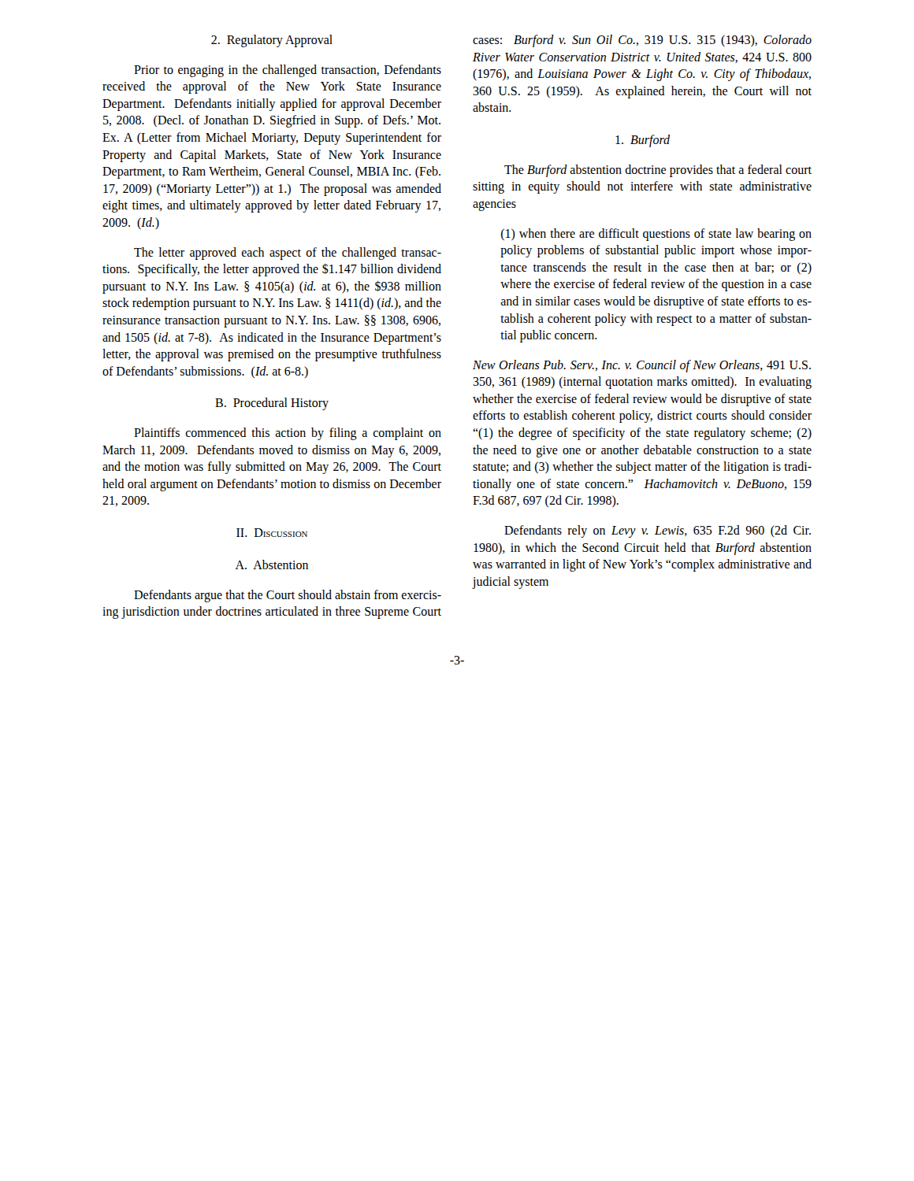2. Regulatory Approval
Prior to engaging in the challenged transaction, Defendants received the approval of the New York State Insurance Department. Defendants initially applied for approval December 5, 2008. (Decl. of Jonathan D. Siegfried in Supp. of Defs.’ Mot. Ex. A (Letter from Michael Moriarty, Deputy Superintendent for Property and Capital Markets, State of New York Insurance Department, to Ram Wertheim, General Counsel, MBIA Inc. (Feb. 17, 2009) (“Moriarty Letter”)) at 1.) The proposal was amended eight times, and ultimately approved by letter dated February 17, 2009. (Id.)
The letter approved each aspect of the challenged transactions. Specifically, the letter approved the $1.147 billion dividend pursuant to N.Y. Ins Law. § 4105(a) (id. at 6), the $938 million stock redemption pursuant to N.Y. Ins Law. § 1411(d) (id.), and the reinsurance transaction pursuant to N.Y. Ins. Law. §§ 1308, 6906, and 1505 (id. at 7-8). As indicated in the Insurance Department’s letter, the approval was premised on the presumptive truthfulness of Defendants’ submissions. (Id. at 6-8.)
B. Procedural History
Plaintiffs commenced this action by filing a complaint on March 11, 2009. Defendants moved to dismiss on May 6, 2009, and the motion was fully submitted on May 26, 2009. The Court held oral argument on Defendants’ motion to dismiss on December 21, 2009.
II. Discussion
A. Abstention
Defendants argue that the Court should abstain from exercising jurisdiction under doctrines articulated in three Supreme Court cases: Burford v. Sun Oil Co., 319 U.S. 315 (1943), Colorado River Water Conservation District v. United States, 424 U.S. 800 (1976), and Louisiana Power & Light Co. v. City of Thibodaux, 360 U.S. 25 (1959). As explained herein, the Court will not abstain.
1. Burford
The Burford abstention doctrine provides that a federal court sitting in equity should not interfere with state administrative agencies
(1) when there are difficult questions of state law bearing on policy problems of substantial public import whose importance transcends the result in the case then at bar; or (2) where the exercise of federal review of the question in a case and in similar cases would be disruptive of state efforts to establish a coherent policy with respect to a matter of substantial public concern.
New Orleans Pub. Serv., Inc. v. Council of New Orleans, 491 U.S. 350, 361 (1989) (internal quotation marks omitted). In evaluating whether the exercise of federal review would be disruptive of state efforts to establish coherent policy, district courts should consider “(1) the degree of specificity of the state regulatory scheme; (2) the need to give one or another debatable construction to a state statute; and (3) whether the subject matter of the litigation is traditionally one of state concern.” Hachamovitch v. DeBuono, 159 F.3d 687, 697 (2d Cir. 1998).
Defendants rely on Levy v. Lewis, 635 F.2d 960 (2d Cir. 1980), in which the Second Circuit held that Burford abstention was warranted in light of New York’s “complex administrative and judicial system
-3-